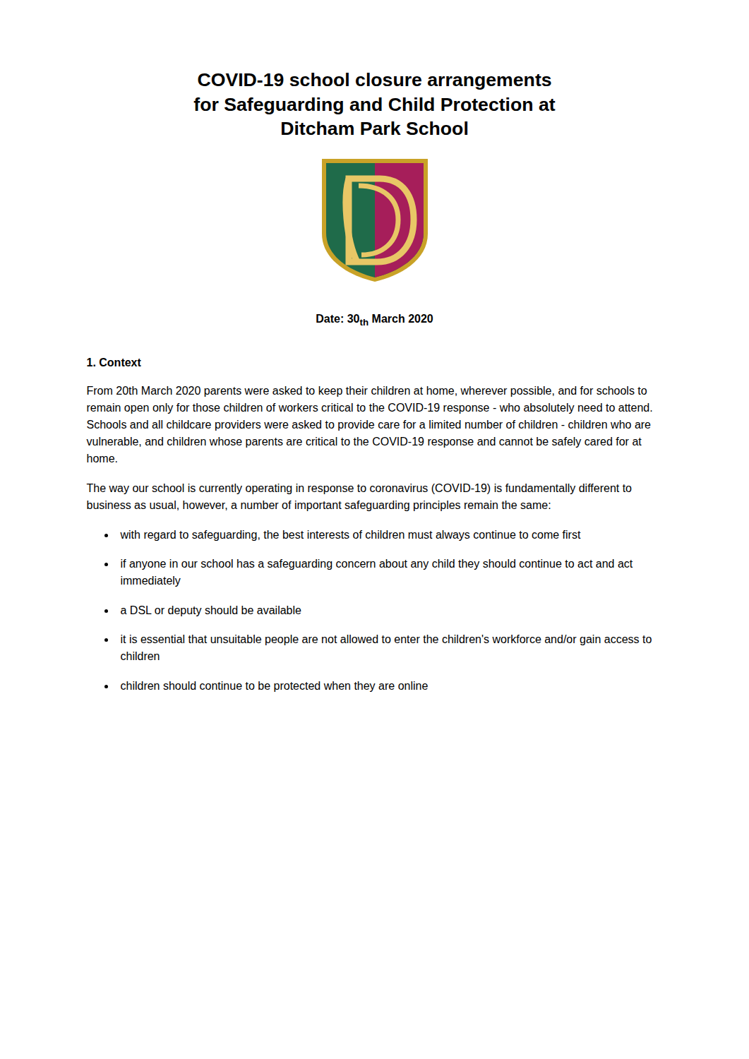COVID-19 school closure arrangements
for Safeguarding and Child Protection at
Ditcham Park School
Date: 30th March 2020
1. Context
From 20th March 2020 parents were asked to keep their children at home, wherever possible, and for schools to remain open only for those children of workers critical to the COVID-19 response - who absolutely need to attend. Schools and all childcare providers were asked to provide care for a limited number of children - children who are vulnerable, and children whose parents are critical to the COVID-19 response and cannot be safely cared for at home.
The way our school is currently operating in response to coronavirus (COVID-19) is fundamentally different to business as usual, however, a number of important safeguarding principles remain the same:
with regard to safeguarding, the best interests of children must always continue to come first
if anyone in our school has a safeguarding concern about any child they should continue to act and act immediately
a DSL or deputy should be available
it is essential that unsuitable people are not allowed to enter the children's workforce and/or gain access to children
children should continue to be protected when they are online